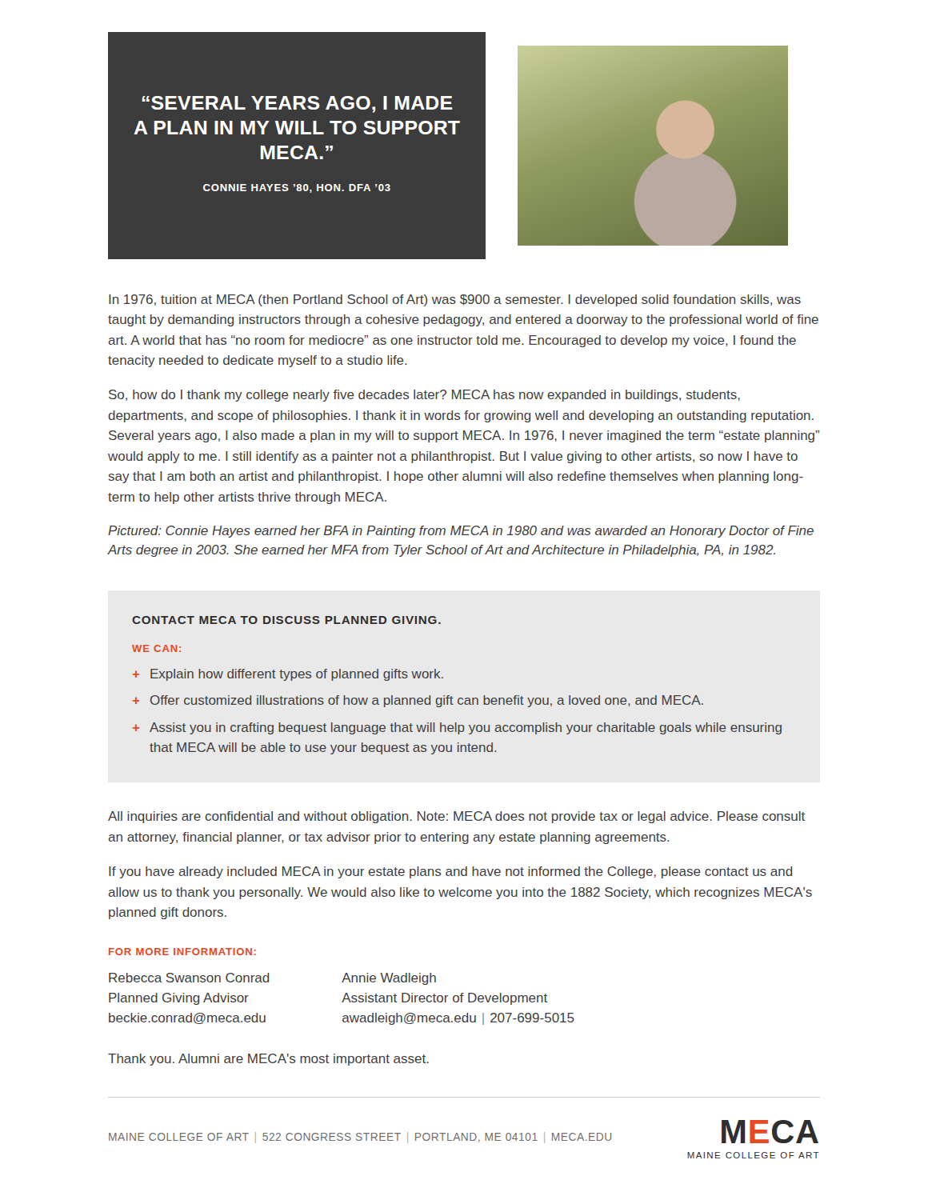“Several years ago, I made a plan in my will to support MECA.”
Connie Hayes ’80, Hon. DFA ’03
In 1976, tuition at MECA (then Portland School of Art) was $900 a semester. I developed solid foundation skills, was taught by demanding instructors through a cohesive pedagogy, and entered a doorway to the professional world of fine art. A world that has “no room for mediocre” as one instructor told me. Encouraged to develop my voice, I found the tenacity needed to dedicate myself to a studio life.
So, how do I thank my college nearly five decades later? MECA has now expanded in buildings, students, departments, and scope of philosophies. I thank it in words for growing well and developing an outstanding reputation. Several years ago, I also made a plan in my will to support MECA. In 1976, I never imagined the term “estate planning” would apply to me. I still identify as a painter not a philanthropist. But I value giving to other artists, so now I have to say that I am both an artist and philanthropist. I hope other alumni will also redefine themselves when planning long-term to help other artists thrive through MECA.
Pictured: Connie Hayes earned her BFA in Painting from MECA in 1980 and was awarded an Honorary Doctor of Fine Arts degree in 2003. She earned her MFA from Tyler School of Art and Architecture in Philadelphia, PA, in 1982.
Contact MECA to discuss planned giving.
We can:
Explain how different types of planned gifts work.
Offer customized illustrations of how a planned gift can benefit you, a loved one, and MECA.
Assist you in crafting bequest language that will help you accomplish your charitable goals while ensuring that MECA will be able to use your bequest as you intend.
All inquiries are confidential and without obligation. Note: MECA does not provide tax or legal advice. Please consult an attorney, financial planner, or tax advisor prior to entering any estate planning agreements.
If you have already included MECA in your estate plans and have not informed the College, please contact us and allow us to thank you personally. We would also like to welcome you into the 1882 Society, which recognizes MECA's planned gift donors.
For more information:
Rebecca Swanson Conrad
Planned Giving Advisor
beckie.conrad@meca.edu
Annie Wadleigh
Assistant Director of Development
awadleigh@meca.edu|207-699-5015
Thank you. Alumni are MECA's most important asset.
Maine College of Art|522 Congress Street|Portland, ME 04101|MECA.edu
MECA Maine College of Art